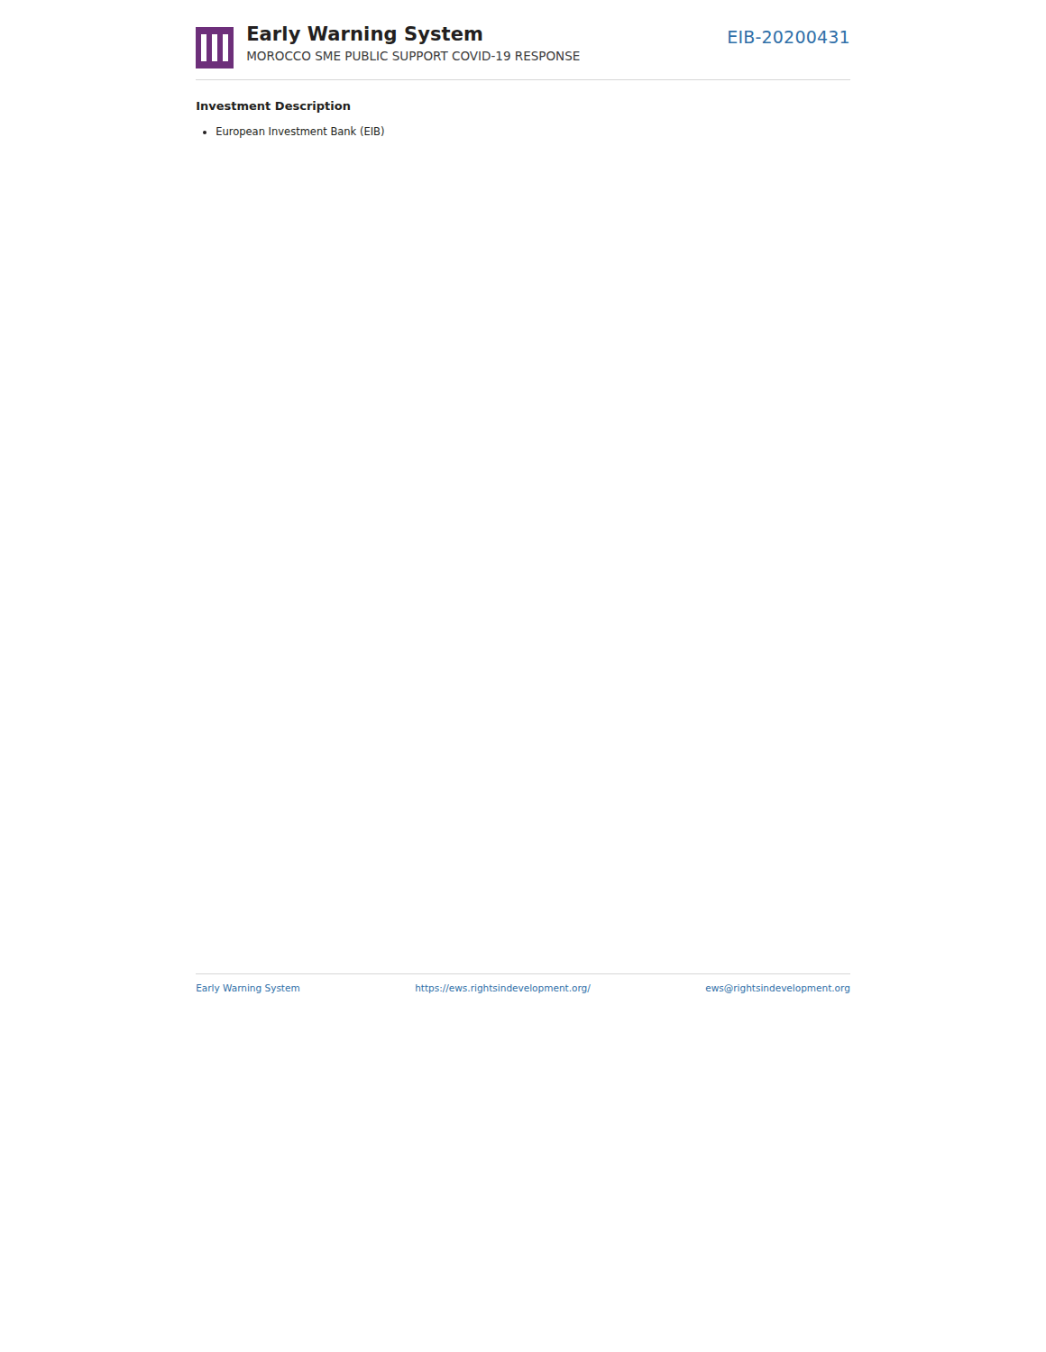Early Warning System
MOROCCO SME PUBLIC SUPPORT COVID-19 RESPONSE
EIB-20200431
Investment Description
European Investment Bank (EIB)
Early Warning System
https://ews.rightsindevelopment.org/
ews@rightsindevelopment.org